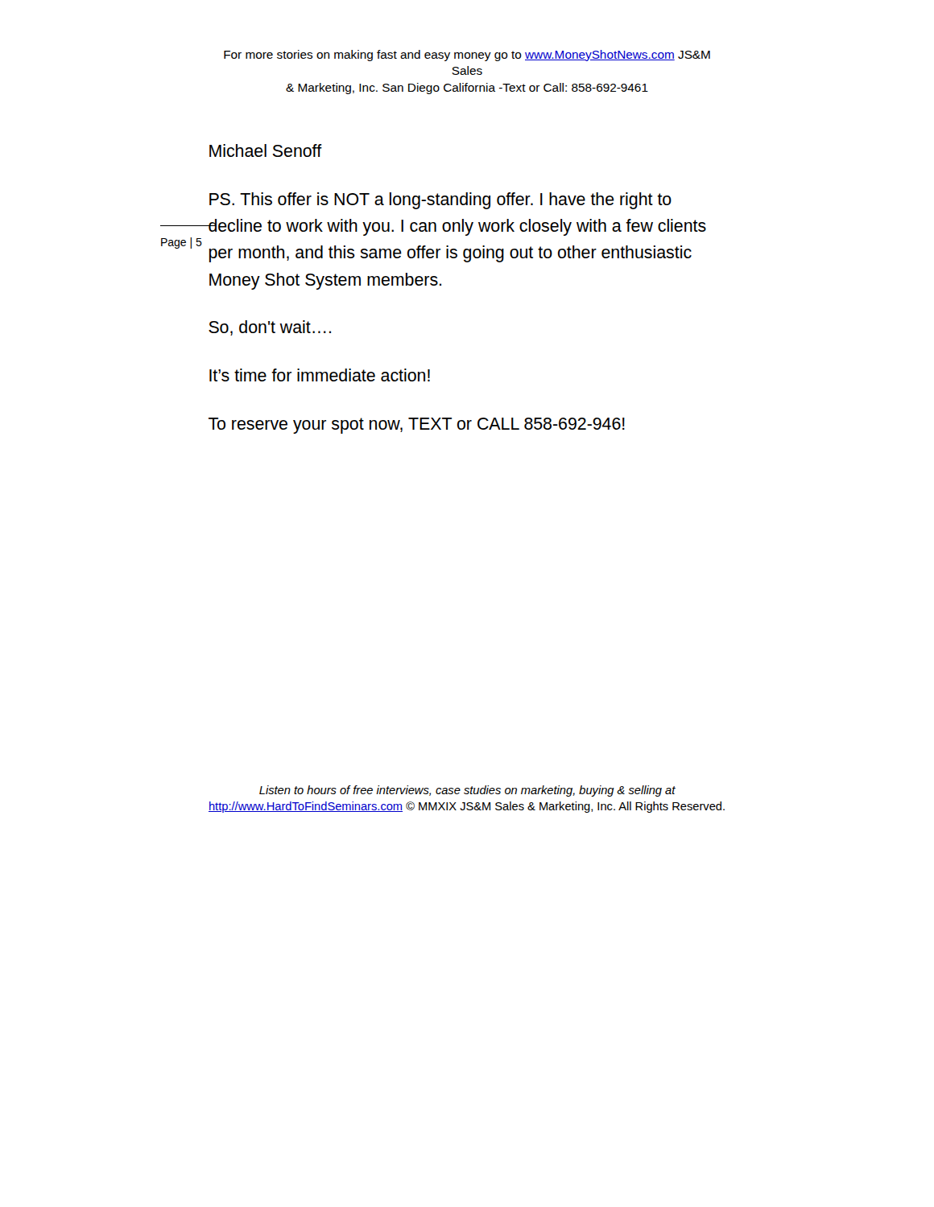For more stories on making fast and easy money go to www.MoneyShotNews.com JS&M Sales
& Marketing, Inc. San Diego California -Text or Call: 858-692-9461
Page | 5
Michael Senoff
PS. This offer is NOT a long-standing offer. I have the right to decline to work with you. I can only work closely with a few clients per month, and this same offer is going out to other enthusiastic Money Shot System members.
So, don't wait….
It’s time for immediate action!
To reserve your spot now, TEXT or CALL 858-692-946!
Listen to hours of free interviews, case studies on marketing, buying & selling at
http://www.HardToFindSeminars.com © MMXIX JS&M Sales & Marketing, Inc. All Rights Reserved.